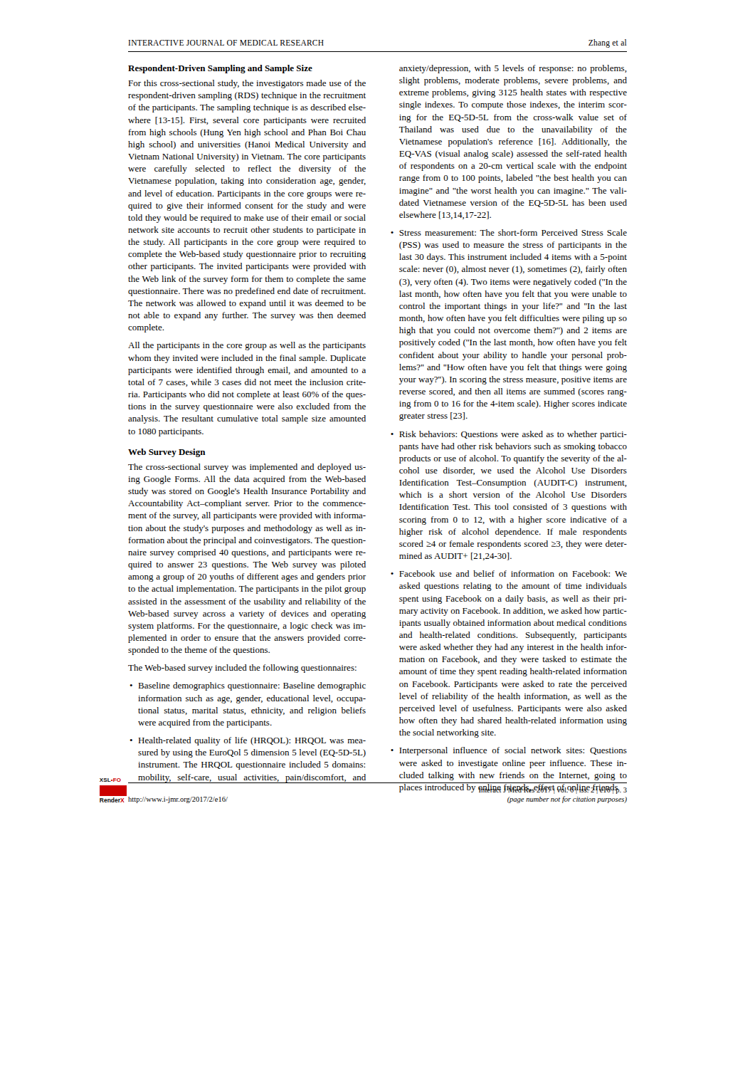Interactive Journal of Medical Research Zhang et al
Respondent-Driven Sampling and Sample Size
For this cross-sectional study, the investigators made use of the respondent-driven sampling (RDS) technique in the recruitment of the participants. The sampling technique is as described elsewhere [13-15]. First, several core participants were recruited from high schools (Hung Yen high school and Phan Boi Chau high school) and universities (Hanoi Medical University and Vietnam National University) in Vietnam. The core participants were carefully selected to reflect the diversity of the Vietnamese population, taking into consideration age, gender, and level of education. Participants in the core groups were required to give their informed consent for the study and were told they would be required to make use of their email or social network site accounts to recruit other students to participate in the study. All participants in the core group were required to complete the Web-based study questionnaire prior to recruiting other participants. The invited participants were provided with the Web link of the survey form for them to complete the same questionnaire. There was no predefined end date of recruitment. The network was allowed to expand until it was deemed to be not able to expand any further. The survey was then deemed complete.
All the participants in the core group as well as the participants whom they invited were included in the final sample. Duplicate participants were identified through email, and amounted to a total of 7 cases, while 3 cases did not meet the inclusion criteria. Participants who did not complete at least 60% of the questions in the survey questionnaire were also excluded from the analysis. The resultant cumulative total sample size amounted to 1080 participants.
Web Survey Design
The cross-sectional survey was implemented and deployed using Google Forms. All the data acquired from the Web-based study was stored on Google's Health Insurance Portability and Accountability Act–compliant server. Prior to the commencement of the survey, all participants were provided with information about the study's purposes and methodology as well as information about the principal and coinvestigators. The questionnaire survey comprised 40 questions, and participants were required to answer 23 questions. The Web survey was piloted among a group of 20 youths of different ages and genders prior to the actual implementation. The participants in the pilot group assisted in the assessment of the usability and reliability of the Web-based survey across a variety of devices and operating system platforms. For the questionnaire, a logic check was implemented in order to ensure that the answers provided corresponded to the theme of the questions.
The Web-based survey included the following questionnaires:
Baseline demographics questionnaire: Baseline demographic information such as age, gender, educational level, occupational status, marital status, ethnicity, and religion beliefs were acquired from the participants.
Health-related quality of life (HRQOL): HRQOL was measured by using the EuroQol 5 dimension 5 level (EQ-5D-5L) instrument. The HRQOL questionnaire included 5 domains: mobility, self-care, usual activities, pain/discomfort, and anxiety/depression, with 5 levels of response: no problems, slight problems, moderate problems, severe problems, and extreme problems, giving 3125 health states with respective single indexes. To compute those indexes, the interim scoring for the EQ-5D-5L from the cross-walk value set of Thailand was used due to the unavailability of the Vietnamese population's reference [16]. Additionally, the EQ-VAS (visual analog scale) assessed the self-rated health of respondents on a 20-cm vertical scale with the endpoint range from 0 to 100 points, labeled "the best health you can imagine" and "the worst health you can imagine." The validated Vietnamese version of the EQ-5D-5L has been used elsewhere [13,14,17-22].
Stress measurement: The short-form Perceived Stress Scale (PSS) was used to measure the stress of participants in the last 30 days. This instrument included 4 items with a 5-point scale: never (0), almost never (1), sometimes (2), fairly often (3), very often (4). Two items were negatively coded (''In the last month, how often have you felt that you were unable to control the important things in your life?'' and ''In the last month, how often have you felt difficulties were piling up so high that you could not overcome them?'') and 2 items are positively coded (''In the last month, how often have you felt confident about your ability to handle your personal problems?'' and ''How often have you felt that things were going your way?''). In scoring the stress measure, positive items are reverse scored, and then all items are summed (scores ranging from 0 to 16 for the 4-item scale). Higher scores indicate greater stress [23].
Risk behaviors: Questions were asked as to whether participants have had other risk behaviors such as smoking tobacco products or use of alcohol. To quantify the severity of the alcohol use disorder, we used the Alcohol Use Disorders Identification Test–Consumption (AUDIT-C) instrument, which is a short version of the Alcohol Use Disorders Identification Test. This tool consisted of 3 questions with scoring from 0 to 12, with a higher score indicative of a higher risk of alcohol dependence. If male respondents scored ≥4 or female respondents scored ≥3, they were determined as AUDIT+ [21,24-30].
Facebook use and belief of information on Facebook: We asked questions relating to the amount of time individuals spent using Facebook on a daily basis, as well as their primary activity on Facebook. In addition, we asked how participants usually obtained information about medical conditions and health-related conditions. Subsequently, participants were asked whether they had any interest in the health information on Facebook, and they were tasked to estimate the amount of time they spent reading health-related information on Facebook. Participants were asked to rate the perceived level of reliability of the health information, as well as the perceived level of usefulness. Participants were also asked how often they had shared health-related information using the social networking site.
Interpersonal influence of social network sites: Questions were asked to investigate online peer influence. These included talking with new friends on the Internet, going to places introduced by online friends, effect of online friends
http://www.i-jmr.org/2017/2/e16/
Interact J Med Res 2017 | vol. 6 | iss. 2 | e16 | p. 3
(page number not for citation purposes)
XSL•FO
RenderX